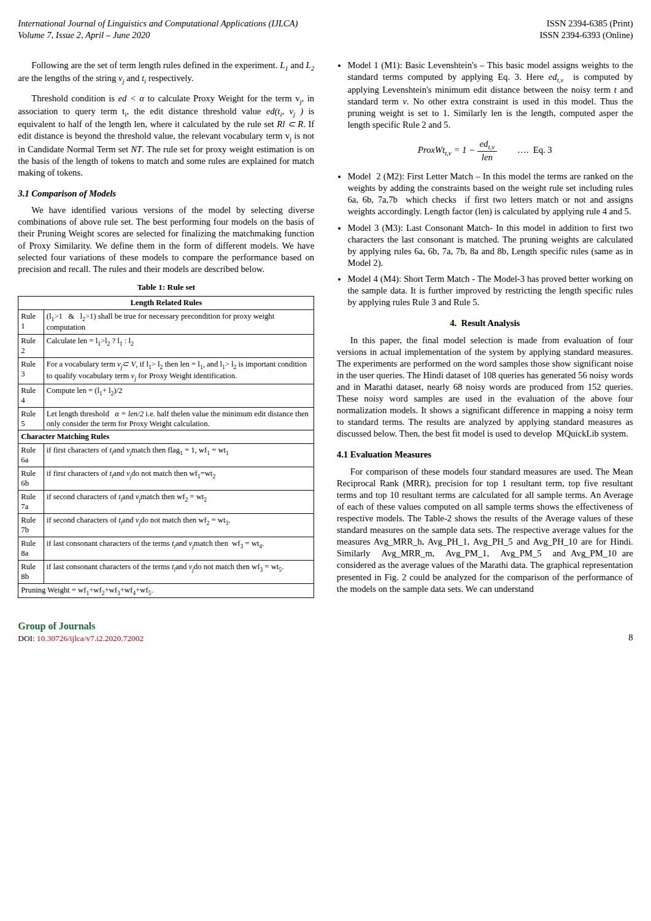International Journal of Linguistics and Computational Applications (IJLCA)
Volume 7, Issue 2, April – June 2020
ISSN 2394-6385 (Print)
ISSN 2394-6393 (Online)
Following are the set of term length rules defined in the experiment. L1 and L2 are the lengths of the string vj and ti respectively.
Threshold condition is ed < α to calculate Proxy Weight for the term vj, in association to query term ti, the edit distance threshold value ed(ti, vj ) is equivalent to half of the length len, where it calculated by the rule set Rl ⊂ R. If edit distance is beyond the threshold value, the relevant vocabulary term vj is not in Candidate Normal Term set NT. The rule set for proxy weight estimation is on the basis of the length of tokens to match and some rules are explained for match making of tokens.
3.1 Comparison of Models
We have identified various versions of the model by selecting diverse combinations of above rule set. The best performing four models on the basis of their Pruning Weight scores are selected for finalizing the matchmaking function of Proxy Similarity. We define them in the form of different models. We have selected four variations of these models to compare the performance based on precision and recall. The rules and their models are described below.
Table 1: Rule set
| Length Related Rules |
| --- |
| Rule 1 | (l 1 >1 & l 2 >1) shall be true for necessary precondition for proxy weight computation |
| Rule 2 | Calculate len = l 1 >l 2 ? l 1 : l 2 |
| Rule 3 | For a vocabulary term v j ⊂ V , if l 1 > l 2 then len = l 1 , and l 1 > l 2 is important condition to qualify vocabulary term v j for Proxy Weight identification. |
| Rule 4 | Compute len = (l 1 + l 2 )/2 |
| Rule 5 | Let length threshold α = len/2 i.e. half thelen value the minimum edit distance then only consider the term for Proxy Weight calculation. |
| Character Matching Rules |
| Rule 6a | if first characters of t i and v j match then flag 1 = 1, wf 1 = wt 1 |
| Rule 6b | if first characters of t i and v j do not match then wf 1 =wt 2 |
| Rule 7a | if second characters of t i and v j match then wf 2 = wt 2 |
| Rule 7b | if second characters of t i and v j do not match then wf 2 = wt 3 . |
| Rule 8a | if last consonant characters of the terms t i and v j match then wf 3 = wt 4 . |
| Rule 8b | if last consonant characters of the terms t i and v j do not match then wf 3 = wt 5 . |
| Pruning Weight = wf 1 +wf 2 +wf 3 +wf 4 +wf 5 . |
Model 1 (M1): Basic Levenshtein's – This basic model assigns weights to the standard terms computed by applying Eq. 3. Here edt,v is computed by applying Levenshtein's minimum edit distance between the noisy term t and standard term v. No other extra constraint is used in this model. Thus the pruning weight is set to 1. Similarly len is the length, computed asper the length specific Rule 2 and 5.
ProxWtt,v = 1 − edt,v len …. Eq. 3
Model 2 (M2): First Letter Match – In this model the terms are ranked on the weights by adding the constraints based on the weight rule set including rules 6a, 6b, 7a,7b which checks if first two letters match or not and assigns weights accordingly. Length factor (len) is calculated by applying rule 4 and 5.
Model 3 (M3): Last Consonant Match- In this model in addition to first two characters the last consonant is matched. The pruning weights are calculated by applying rules 6a, 6b, 7a, 7b, 8a and 8b, Length specific rules (same as in Model 2).
Model 4 (M4): Short Term Match - The Model-3 has proved better working on the sample data. It is further improved by restricting the length specific rules by applying rules Rule 3 and Rule 5.
4. Result Analysis
In this paper, the final model selection is made from evaluation of four versions in actual implementation of the system by applying standard measures. The experiments are performed on the word samples those show significant noise in the user queries. The Hindi dataset of 108 queries has generated 56 noisy words and in Marathi dataset, nearly 68 noisy words are produced from 152 queries. These noisy word samples are used in the evaluation of the above four normalization models. It shows a significant difference in mapping a noisy term to standard terms. The results are analyzed by applying standard measures as discussed below. Then, the best fit model is used to develop MQuickLib system.
4.1 Evaluation Measures
For comparison of these models four standard measures are used. The Mean Reciprocal Rank (MRR), precision for top 1 resultant term, top five resultant terms and top 10 resultant terms are calculated for all sample terms. An Average of each of these values computed on all sample terms shows the effectiveness of respective models. The Table-2 shows the results of the Average values of these standard measures on the sample data sets. The respective average values for the measures Avg_MRR_h, Avg_PH_1, Avg_PH_5 and Avg_PH_10 are for Hindi. Similarly Avg_MRR_m, Avg_PM_1, Avg_PM_5 and Avg_PM_10 are considered as the average values of the Marathi data. The graphical representation presented in Fig. 2 could be analyzed for the comparison of the performance of the models on the sample data sets. We can understand
Group of Journals
DOI: 10.30726/ijlca/v7.i2.2020.72002
8